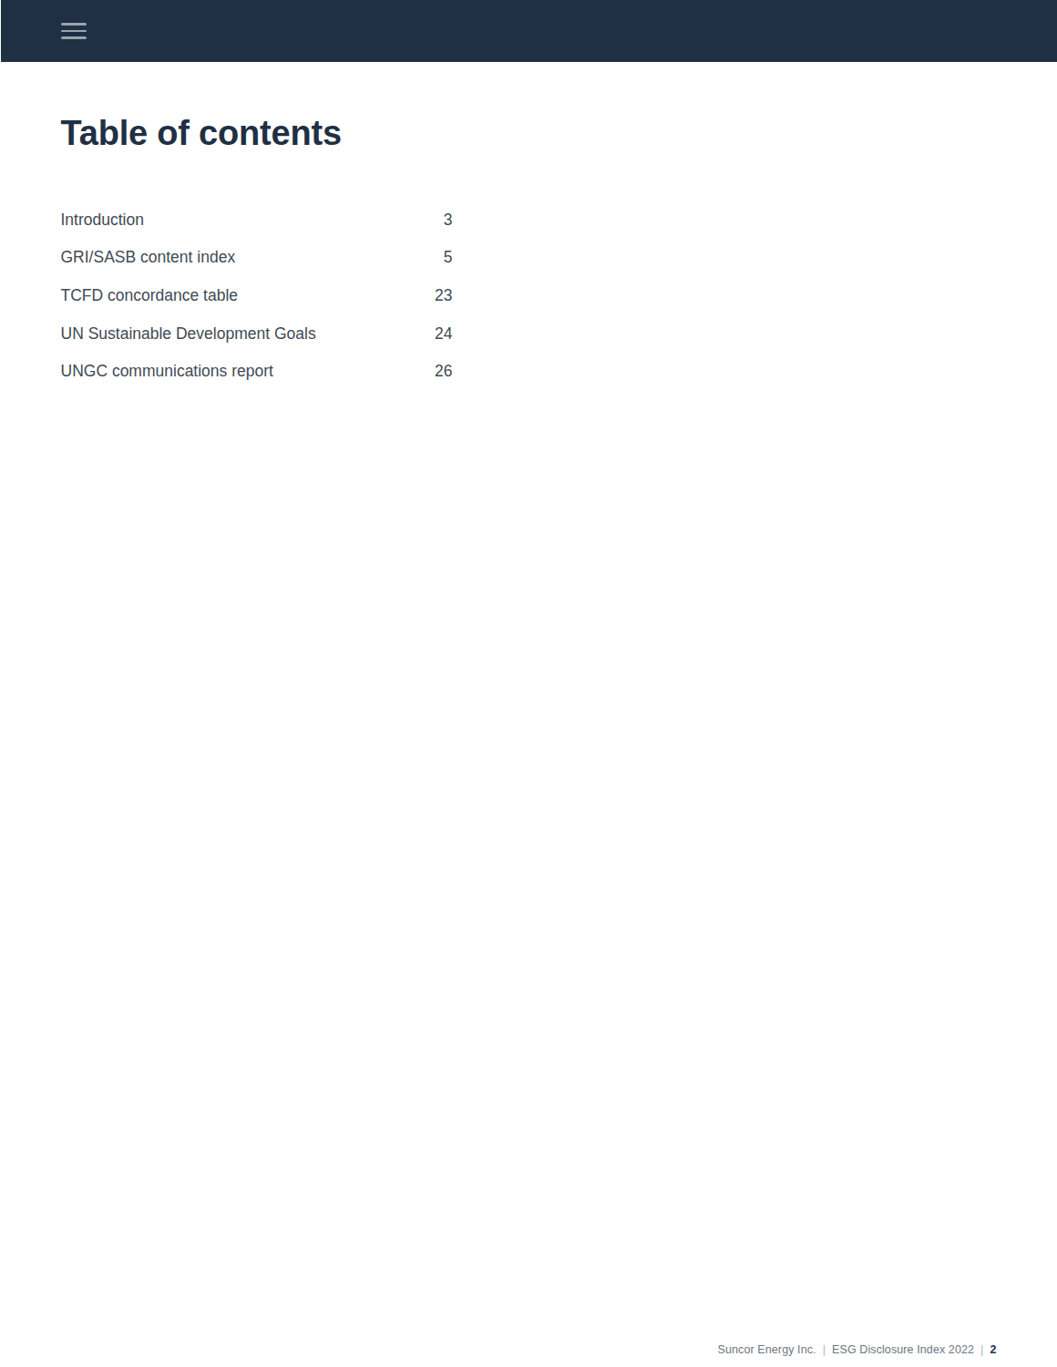Table of contents
Introduction 3
GRI/SASB content index 5
TCFD concordance table 23
UN Sustainable Development Goals 24
UNGC communications report 26
Suncor Energy Inc.|ESG Disclosure Index 2022|2